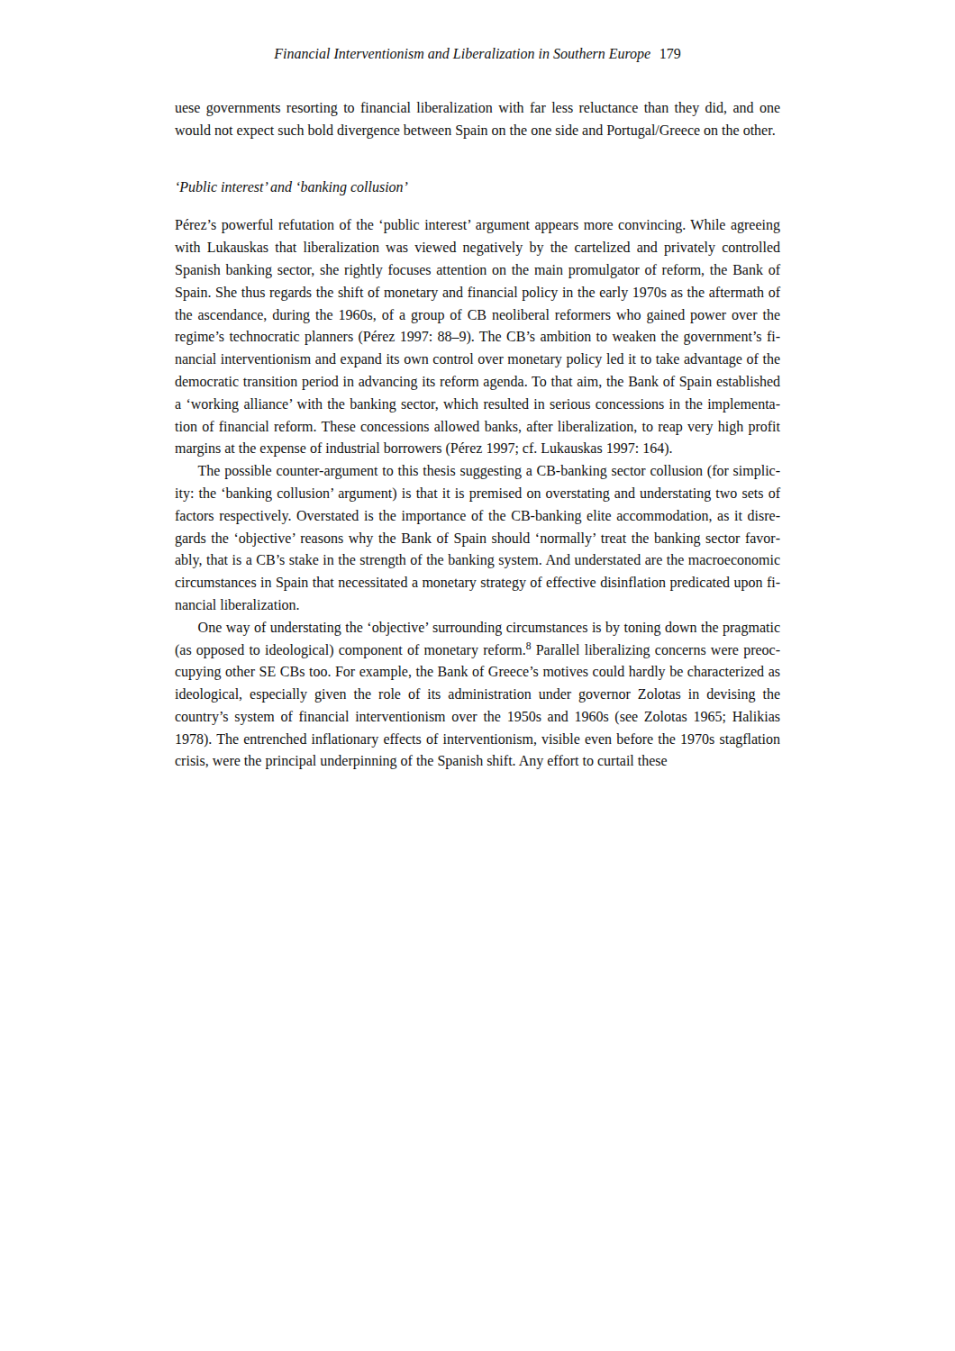Financial Interventionism and Liberalization in Southern Europe179
uese governments resorting to financial liberalization with far less reluctance than they did, and one would not expect such bold divergence between Spain on the one side and Portugal/Greece on the other.
‘Public interest’ and ‘banking collusion’
Pérez’s powerful refutation of the ‘public interest’ argument appears more convincing. While agreeing with Lukauskas that liberalization was viewed negatively by the cartelized and privately controlled Spanish banking sector, she rightly focuses attention on the main promulgator of reform, the Bank of Spain. She thus regards the shift of monetary and financial policy in the early 1970s as the aftermath of the ascendance, during the 1960s, of a group of CB neoliberal reformers who gained power over the regime’s technocratic planners (Pérez 1997: 88–9). The CB’s ambition to weaken the government’s financial interventionism and expand its own control over monetary policy led it to take advantage of the democratic transition period in advancing its reform agenda. To that aim, the Bank of Spain established a ‘working alliance’ with the banking sector, which resulted in serious concessions in the implementation of financial reform. These concessions allowed banks, after liberalization, to reap very high profit margins at the expense of industrial borrowers (Pérez 1997; cf. Lukauskas 1997: 164).
The possible counter-argument to this thesis suggesting a CB-banking sector collusion (for simplicity: the ‘banking collusion’ argument) is that it is premised on overstating and understating two sets of factors respectively. Overstated is the importance of the CB-banking elite accommodation, as it disregards the ‘objective’ reasons why the Bank of Spain should ‘normally’ treat the banking sector favorably, that is a CB’s stake in the strength of the banking system. And understated are the macroeconomic circumstances in Spain that necessitated a monetary strategy of effective disinflation predicated upon financial liberalization.
One way of understating the ‘objective’ surrounding circumstances is by toning down the pragmatic (as opposed to ideological) component of monetary reform.8 Parallel liberalizing concerns were preoccupying other SE CBs too. For example, the Bank of Greece’s motives could hardly be characterized as ideological, especially given the role of its administration under governor Zolotas in devising the country’s system of financial interventionism over the 1950s and 1960s (see Zolotas 1965; Halikias 1978). The entrenched inflationary effects of interventionism, visible even before the 1970s stagflation crisis, were the principal underpinning of the Spanish shift. Any effort to curtail these